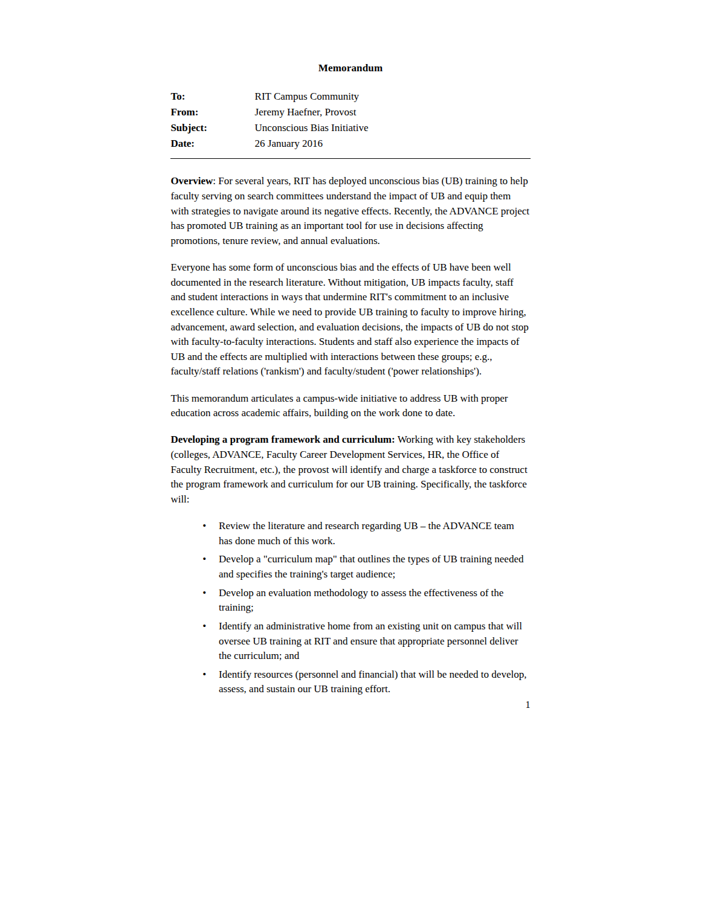Memorandum
| To: | RIT Campus Community |
| From: | Jeremy Haefner, Provost |
| Subject: | Unconscious Bias Initiative |
| Date: | 26 January 2016 |
Overview: For several years, RIT has deployed unconscious bias (UB) training to help faculty serving on search committees understand the impact of UB and equip them with strategies to navigate around its negative effects. Recently, the ADVANCE project has promoted UB training as an important tool for use in decisions affecting promotions, tenure review, and annual evaluations.
Everyone has some form of unconscious bias and the effects of UB have been well documented in the research literature. Without mitigation, UB impacts faculty, staff and student interactions in ways that undermine RIT's commitment to an inclusive excellence culture. While we need to provide UB training to faculty to improve hiring, advancement, award selection, and evaluation decisions, the impacts of UB do not stop with faculty-to-faculty interactions. Students and staff also experience the impacts of UB and the effects are multiplied with interactions between these groups; e.g., faculty/staff relations ('rankism') and faculty/student ('power relationships').
This memorandum articulates a campus-wide initiative to address UB with proper education across academic affairs, building on the work done to date.
Developing a program framework and curriculum: Working with key stakeholders (colleges, ADVANCE, Faculty Career Development Services, HR, the Office of Faculty Recruitment, etc.), the provost will identify and charge a taskforce to construct the program framework and curriculum for our UB training. Specifically, the taskforce will:
Review the literature and research regarding UB – the ADVANCE team has done much of this work.
Develop a "curriculum map" that outlines the types of UB training needed and specifies the training's target audience;
Develop an evaluation methodology to assess the effectiveness of the training;
Identify an administrative home from an existing unit on campus that will oversee UB training at RIT and ensure that appropriate personnel deliver the curriculum; and
Identify resources (personnel and financial) that will be needed to develop, assess, and sustain our UB training effort.
1